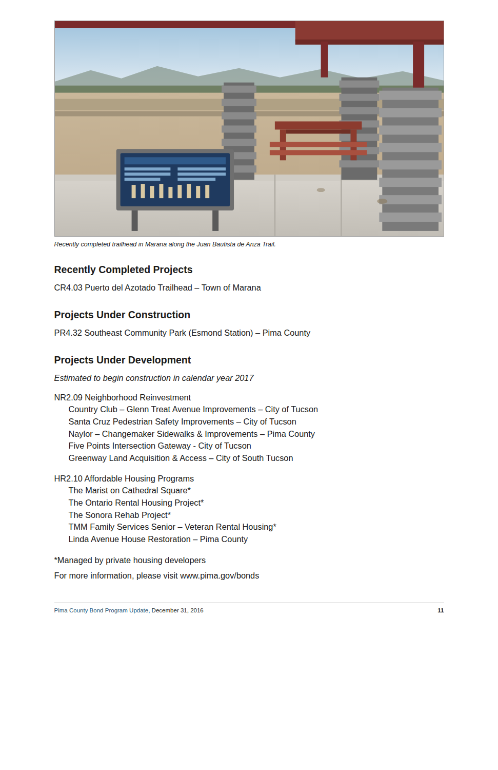Recently completed trailhead in Marana along the Juan Bautista de Anza Trail.
Recently Completed Projects
CR4.03 Puerto del Azotado Trailhead – Town of Marana
Projects Under Construction
PR4.32 Southeast Community Park (Esmond Station) – Pima County
Projects Under Development
Estimated to begin construction in calendar year 2017
NR2.09 Neighborhood Reinvestment
Country Club – Glenn Treat Avenue Improvements – City of Tucson
Santa Cruz Pedestrian Safety Improvements – City of Tucson
Naylor – Changemaker Sidewalks & Improvements – Pima County
Five Points Intersection Gateway - City of Tucson
Greenway Land Acquisition & Access – City of South Tucson
HR2.10 Affordable Housing Programs
The Marist on Cathedral Square*
The Ontario Rental Housing Project*
The Sonora Rehab Project*
TMM Family Services Senior – Veteran Rental Housing*
Linda Avenue House Restoration – Pima County
*Managed by private housing developers
For more information, please visit www.pima.gov/bonds
Pima County Bond Program Update, December 31, 2016 11